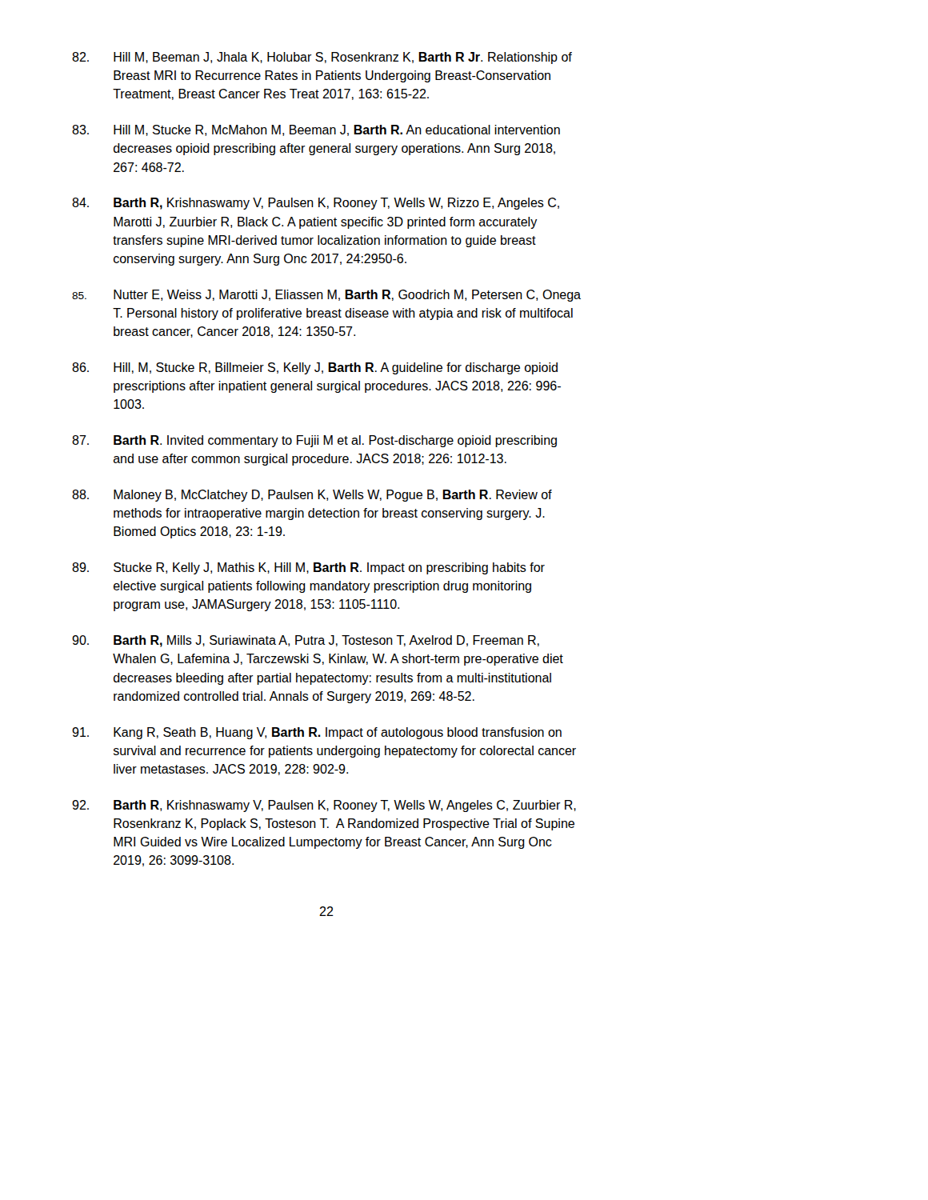82. Hill M, Beeman J, Jhala K, Holubar S, Rosenkranz K, Barth R Jr. Relationship of Breast MRI to Recurrence Rates in Patients Undergoing Breast-Conservation Treatment, Breast Cancer Res Treat 2017, 163: 615-22.
83. Hill M, Stucke R, McMahon M, Beeman J, Barth R. An educational intervention decreases opioid prescribing after general surgery operations. Ann Surg 2018, 267: 468-72.
84. Barth R, Krishnaswamy V, Paulsen K, Rooney T, Wells W, Rizzo E, Angeles C, Marotti J, Zuurbier R, Black C. A patient specific 3D printed form accurately transfers supine MRI-derived tumor localization information to guide breast conserving surgery. Ann Surg Onc 2017, 24:2950-6.
85. Nutter E, Weiss J, Marotti J, Eliassen M, Barth R, Goodrich M, Petersen C, Onega T. Personal history of proliferative breast disease with atypia and risk of multifocal breast cancer, Cancer 2018, 124: 1350-57.
86. Hill, M, Stucke R, Billmeier S, Kelly J, Barth R. A guideline for discharge opioid prescriptions after inpatient general surgical procedures. JACS 2018, 226: 996-1003.
87. Barth R. Invited commentary to Fujii M et al. Post-discharge opioid prescribing and use after common surgical procedure. JACS 2018; 226: 1012-13.
88. Maloney B, McClatchey D, Paulsen K, Wells W, Pogue B, Barth R. Review of methods for intraoperative margin detection for breast conserving surgery. J. Biomed Optics 2018, 23: 1-19.
89. Stucke R, Kelly J, Mathis K, Hill M, Barth R. Impact on prescribing habits for elective surgical patients following mandatory prescription drug monitoring program use, JAMASurgery 2018, 153: 1105-1110.
90. Barth R, Mills J, Suriawinata A, Putra J, Tosteson T, Axelrod D, Freeman R, Whalen G, Lafemina J, Tarczewski S, Kinlaw, W. A short-term pre-operative diet decreases bleeding after partial hepatectomy: results from a multi-institutional randomized controlled trial. Annals of Surgery 2019, 269: 48-52.
91. Kang R, Seath B, Huang V, Barth R. Impact of autologous blood transfusion on survival and recurrence for patients undergoing hepatectomy for colorectal cancer liver metastases. JACS 2019, 228: 902-9.
92. Barth R, Krishnaswamy V, Paulsen K, Rooney T, Wells W, Angeles C, Zuurbier R, Rosenkranz K, Poplack S, Tosteson T. A Randomized Prospective Trial of Supine MRI Guided vs Wire Localized Lumpectomy for Breast Cancer, Ann Surg Onc 2019, 26: 3099-3108.
22